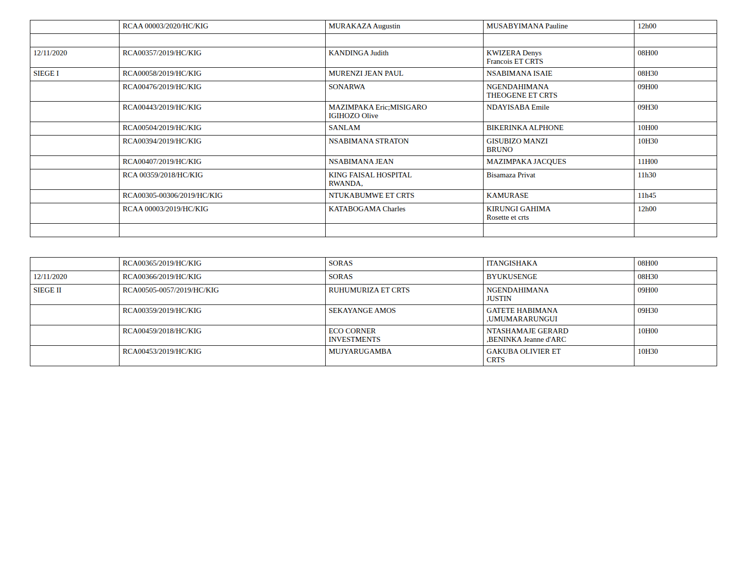| | RCAA 00003/2020/HC/KIG | MURAKAZA Augustin | MUSABYIMANA Pauline | 12h00 |
| 12/11/2020 | RCA00357/2019/HC/KIG | KANDINGA Judith | KWIZERA Denys Francois ET CRTS | 08H00 |
| SIEGE I | RCA00058/2019/HC/KIG | MURENZI JEAN PAUL | NSABIMANA ISAIE | 08H30 |
| | RCA00476/2019/HC/KIG | SONARWA | NGENDAHIMANA THEOGENE ET CRTS | 09H00 |
| | RCA00443/2019/HC/KIG | MAZIMPAKA Eric;MISIGARO IGIHOZO Olive | NDAYISABA Emile | 09H30 |
| | RCA00504/2019/HC/KIG | SANLAM | BIKERINKA ALPHONE | 10H00 |
| | RCA00394/2019/HC/KIG | NSABIMANA STRATON | GISUBIZO MANZI BRUNO | 10H30 |
| | RCA00407/2019/HC/KIG | NSABIMANA JEAN | MAZIMPAKA JACQUES | 11H00 |
| | RCA 00359/2018/HC/KIG | KING FAISAL HOSPITAL RWANDA, | Bisamaza Privat | 11h30 |
| | RCA00305-00306/2019/HC/KIG | NTUKABUMWE ET CRTS | KAMURASE | 11h45 |
| | RCAA 00003/2019/HC/KIG | KATABOGAMA Charles | KIRUNGI GAHIMA Rosette et crts | 12h00 |
| | RCA00365/2019/HC/KIG | SORAS | ITANGISHAKA | 08H00 |
| 12/11/2020 | RCA00366/2019/HC/KIG | SORAS | BYUKUSENGE | 08H30 |
| SIEGE II | RCA00505-0057/2019/HC/KIG | RUHUMURIZA ET CRTS | NGENDAHIMANA JUSTIN | 09H00 |
| | RCA00359/2019/HC/KIG | SEKAYANGE AMOS | GATETE HABIMANA ,UMUMARARUNGUI | 09H30 |
| | RCA00459/2018/HC/KIG | ECO CORNER INVESTMENTS | NTASHAMAJE GERARD ,BENINKA Jeanne d'ARC | 10H00 |
| | RCA00453/2019/HC/KIG | MUJYARUGAMBA | GAKUBA OLIVIER ET CRTS | 10H30 |